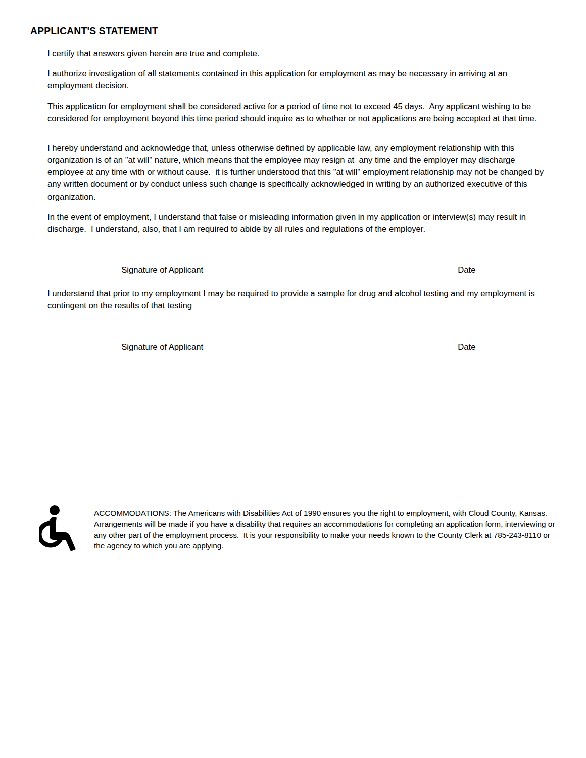APPLICANT'S STATEMENT
I certify that answers given herein are true and complete.
I authorize investigation of all statements contained in this application for employment as may be necessary in arriving at an employment decision.
This application for employment shall be considered active for a period of time not to exceed 45 days. Any applicant wishing to be considered for employment beyond this time period should inquire as to whether or not applications are being accepted at that time.
I hereby understand and acknowledge that, unless otherwise defined by applicable law, any employment relationship with this organization is of an "at will" nature, which means that the employee may resign at any time and the employer may discharge employee at any time with or without cause. it is further understood that this "at will" employment relationship may not be changed by any written document or by conduct unless such change is specifically acknowledged in writing by an authorized executive of this organization.
In the event of employment, I understand that false or misleading information given in my application or interview(s) may result in discharge. I understand, also, that I am required to abide by all rules and regulations of the employer.
| Signature of Applicant | | Date |
I understand that prior to my employment I may be required to provide a sample for drug and alcohol testing and my employment is contingent on the results of that testing
| Signature of Applicant | | Date |
ACCOMMODATIONS: The Americans with Disabilities Act of 1990 ensures you the right to employment, with Cloud County, Kansas. Arrangements will be made if you have a disability that requires an accommodations for completing an application form, interviewing or any other part of the employment process. It is your responsibility to make your needs known to the County Clerk at 785-243-8110 or the agency to which you are applying.